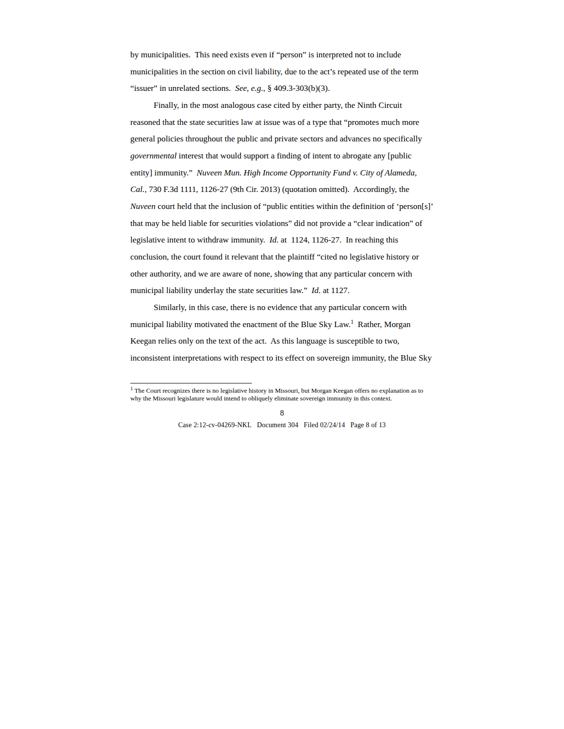by municipalities. This need exists even if “person” is interpreted not to include municipalities in the section on civil liability, due to the act’s repeated use of the term “issuer” in unrelated sections. See, e.g., § 409.3-303(b)(3).
Finally, in the most analogous case cited by either party, the Ninth Circuit reasoned that the state securities law at issue was of a type that “promotes much more general policies throughout the public and private sectors and advances no specifically governmental interest that would support a finding of intent to abrogate any [public entity] immunity.” Nuveen Mun. High Income Opportunity Fund v. City of Alameda, Cal., 730 F.3d 1111, 1126-27 (9th Cir. 2013) (quotation omitted). Accordingly, the Nuveen court held that the inclusion of “public entities within the definition of ‘person[s]’ that may be held liable for securities violations” did not provide a “clear indication” of legislative intent to withdraw immunity. Id. at 1124, 1126-27. In reaching this conclusion, the court found it relevant that the plaintiff “cited no legislative history or other authority, and we are aware of none, showing that any particular concern with municipal liability underlay the state securities law.” Id. at 1127.
Similarly, in this case, there is no evidence that any particular concern with municipal liability motivated the enactment of the Blue Sky Law.1 Rather, Morgan Keegan relies only on the text of the act. As this language is susceptible to two, inconsistent interpretations with respect to its effect on sovereign immunity, the Blue Sky
1 The Court recognizes there is no legislative history in Missouri, but Morgan Keegan offers no explanation as to why the Missouri legislature would intend to obliquely eliminate sovereign immunity in this context.
8
Case 2:12-cv-04269-NKL Document 304 Filed 02/24/14 Page 8 of 13